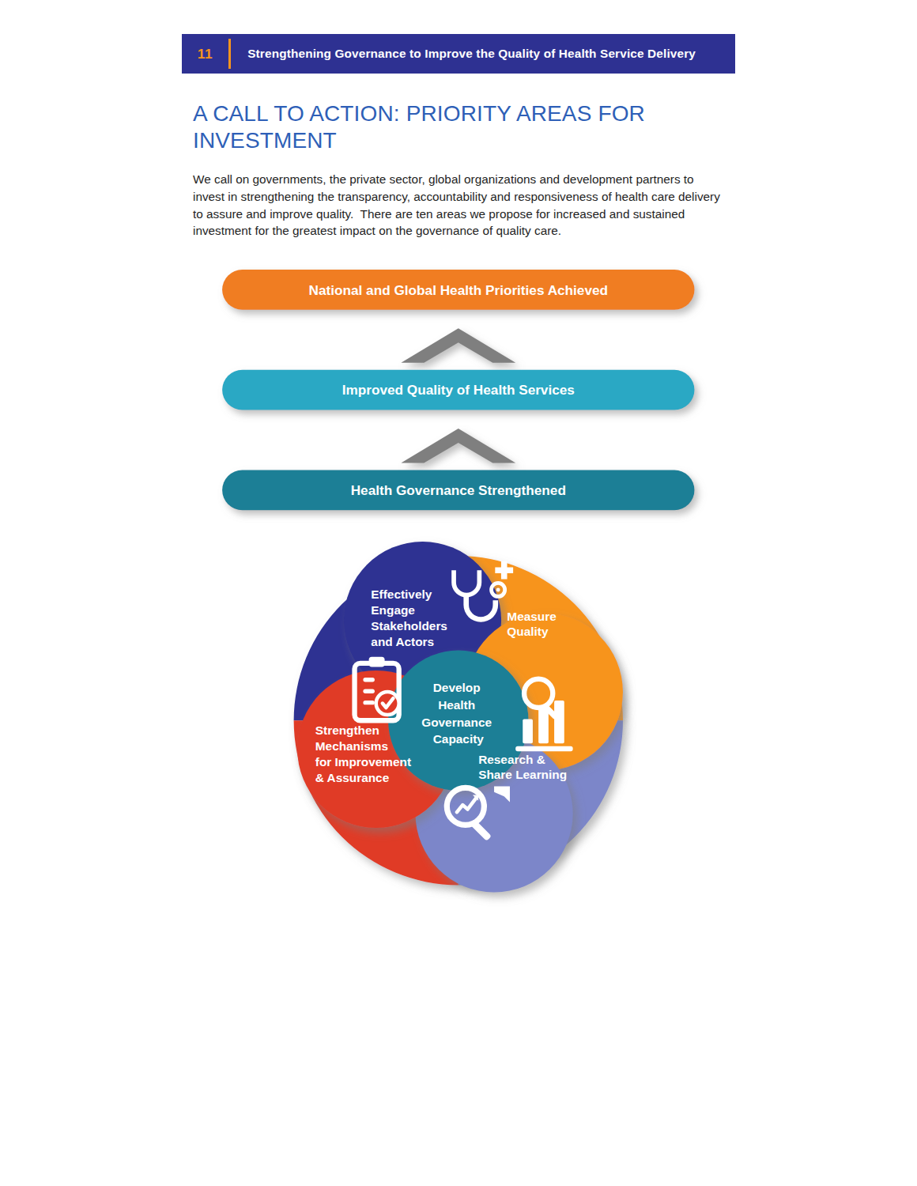11
Strengthening Governance to Improve the Quality of Health Service Delivery
A CALL TO ACTION: PRIORITY AREAS FOR INVESTMENT
We call on governments, the private sector, global organizations and development partners to invest in strengthening the transparency, accountability and responsiveness of health care delivery to assure and improve quality. There are ten areas we propose for increased and sustained investment for the greatest impact on the governance of quality care.
National and Global Health Priorities Achieved Improved Quality of Health Services Health Governance Strengthened Effectively Engage Stakeholders and Actors Measure Quality Research & Share Learning Strengthen Mechanisms for Improvement & Assurance Develop Health Governance Capacity